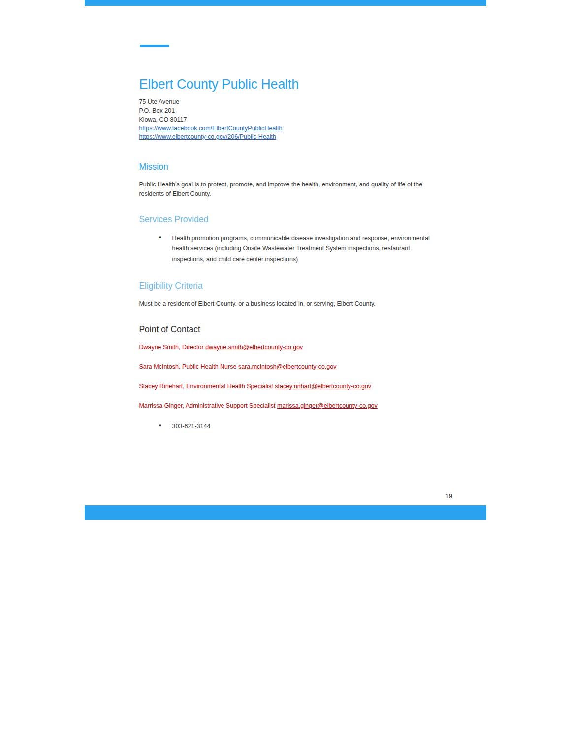Elbert County Public Health
75 Ute Avenue
P.O. Box 201
Kiowa, CO 80117
https://www.facebook.com/ElbertCountyPublicHealth
https://www.elbertcounty-co.gov/206/Public-Health
Mission
Public Health’s goal is to protect, promote, and improve the health, environment, and quality of life of the residents of Elbert County.
Services Provided
Health promotion programs, communicable disease investigation and response, environmental health services (including Onsite Wastewater Treatment System inspections, restaurant inspections, and child care center inspections)
Eligibility Criteria
Must be a resident of Elbert County, or a business located in, or serving, Elbert County.
Point of Contact
Dwayne Smith, Director dwayne.smith@elbertcounty-co.gov
Sara McIntosh, Public Health Nurse sara.mcintosh@elbertcounty-co.gov
Stacey Rinehart, Environmental Health Specialist stacey.rinhart@elbertcounty-co.gov
Marrissa Ginger, Administrative Support Specialist marissa.ginger@elbertcounty-co.gov
303-621-3144
19